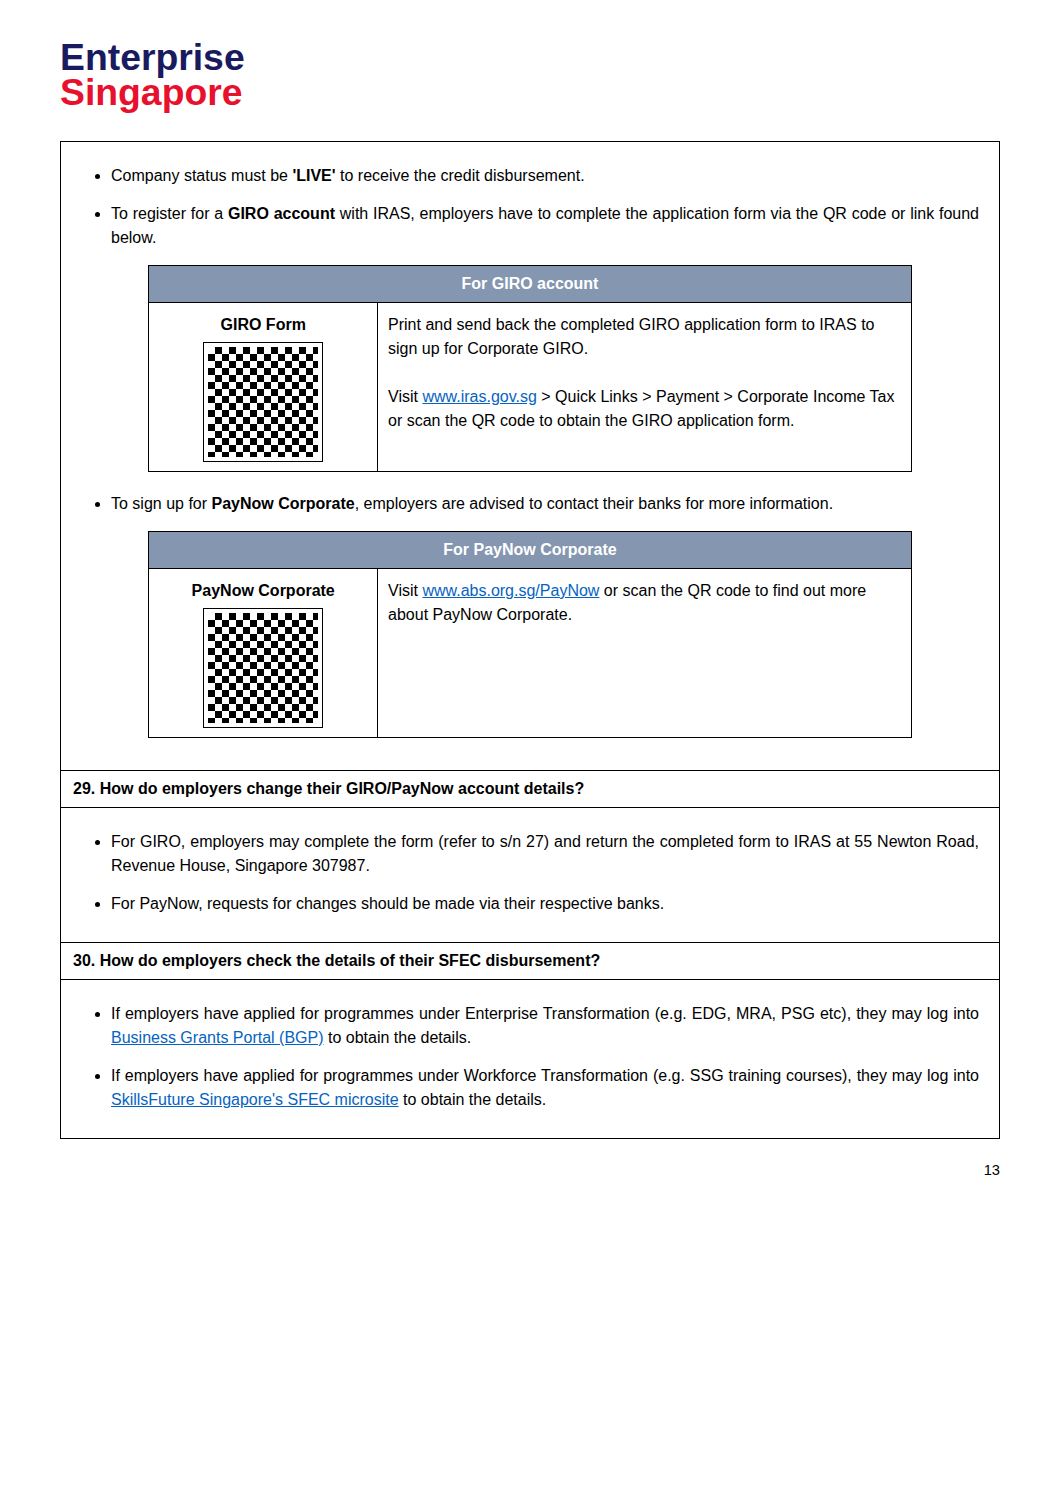Enterprise
Singapore
Company status must be 'LIVE' to receive the credit disbursement.
To register for a GIRO account with IRAS, employers have to complete the application form via the QR code or link found below.
| For GIRO account |
| --- |
| GIRO Form | Print and send back the completed GIRO application form to IRAS to sign up for Corporate GIRO. Visit www.iras.gov.sg > Quick Links > Payment > Corporate Income Tax or scan the QR code to obtain the GIRO application form. |
To sign up for PayNow Corporate, employers are advised to contact their banks for more information.
| For PayNow Corporate |
| --- |
| PayNow Corporate | Visit www.abs.org.sg/PayNow or scan the QR code to find out more about PayNow Corporate. |
29. How do employers change their GIRO/PayNow account details?
For GIRO, employers may complete the form (refer to s/n 27) and return the completed form to IRAS at 55 Newton Road, Revenue House, Singapore 307987.
For PayNow, requests for changes should be made via their respective banks.
30. How do employers check the details of their SFEC disbursement?
If employers have applied for programmes under Enterprise Transformation (e.g. EDG, MRA, PSG etc), they may log into Business Grants Portal (BGP) to obtain the details.
If employers have applied for programmes under Workforce Transformation (e.g. SSG training courses), they may log into SkillsFuture Singapore's SFEC microsite to obtain the details.
13